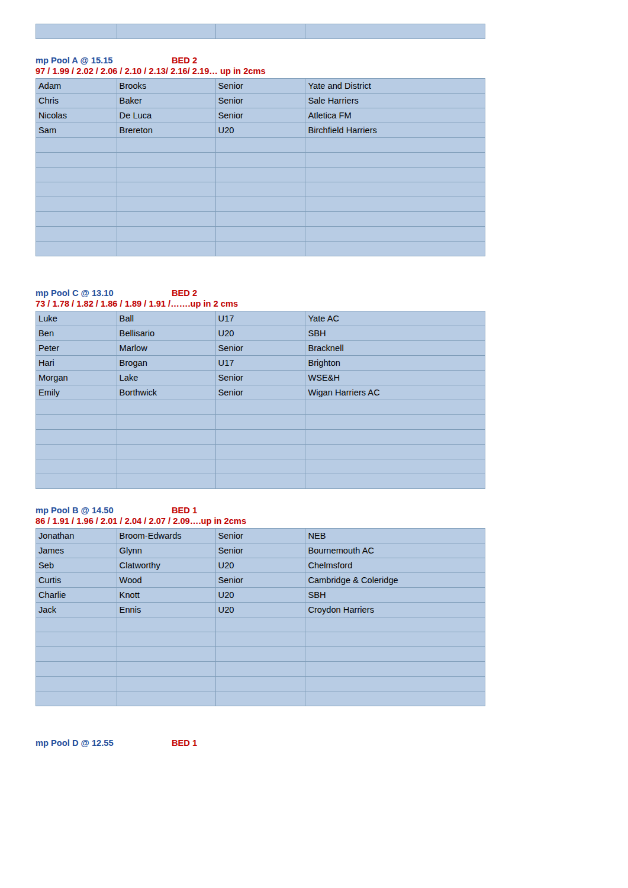mp Pool A @ 15.15 BED 2
97 / 1.99 / 2.02 / 2.06 / 2.10 / 2.13/ 2.16/ 2.19… up in 2cms
| Adam | Brooks | Senior | Yate and District |
| Chris | Baker | Senior | Sale Harriers |
| Nicolas | De Luca | Senior | Atletica FM |
| Sam | Brereton | U20 | Birchfield Harriers |
mp Pool C @ 13.10 BED 2
73 / 1.78 / 1.82 / 1.86 / 1.89 / 1.91 /…….up in 2 cms
| Luke | Ball | U17 | Yate AC |
| Ben | Bellisario | U20 | SBH |
| Peter | Marlow | Senior | Bracknell |
| Hari | Brogan | U17 | Brighton |
| Morgan | Lake | Senior | WSE&H |
| Emily | Borthwick | Senior | Wigan Harriers AC |
mp Pool B @ 14.50 BED 1
86 / 1.91 / 1.96 / 2.01 / 2.04 / 2.07 / 2.09….up in 2cms
| Jonathan | Broom-Edwards | Senior | NEB |
| James | Glynn | Senior | Bournemouth AC |
| Seb | Clatworthy | U20 | Chelmsford |
| Curtis | Wood | Senior | Cambridge & Coleridge |
| Charlie | Knott | U20 | SBH |
| Jack | Ennis | U20 | Croydon Harriers |
mp Pool D @ 12.55 BED 1